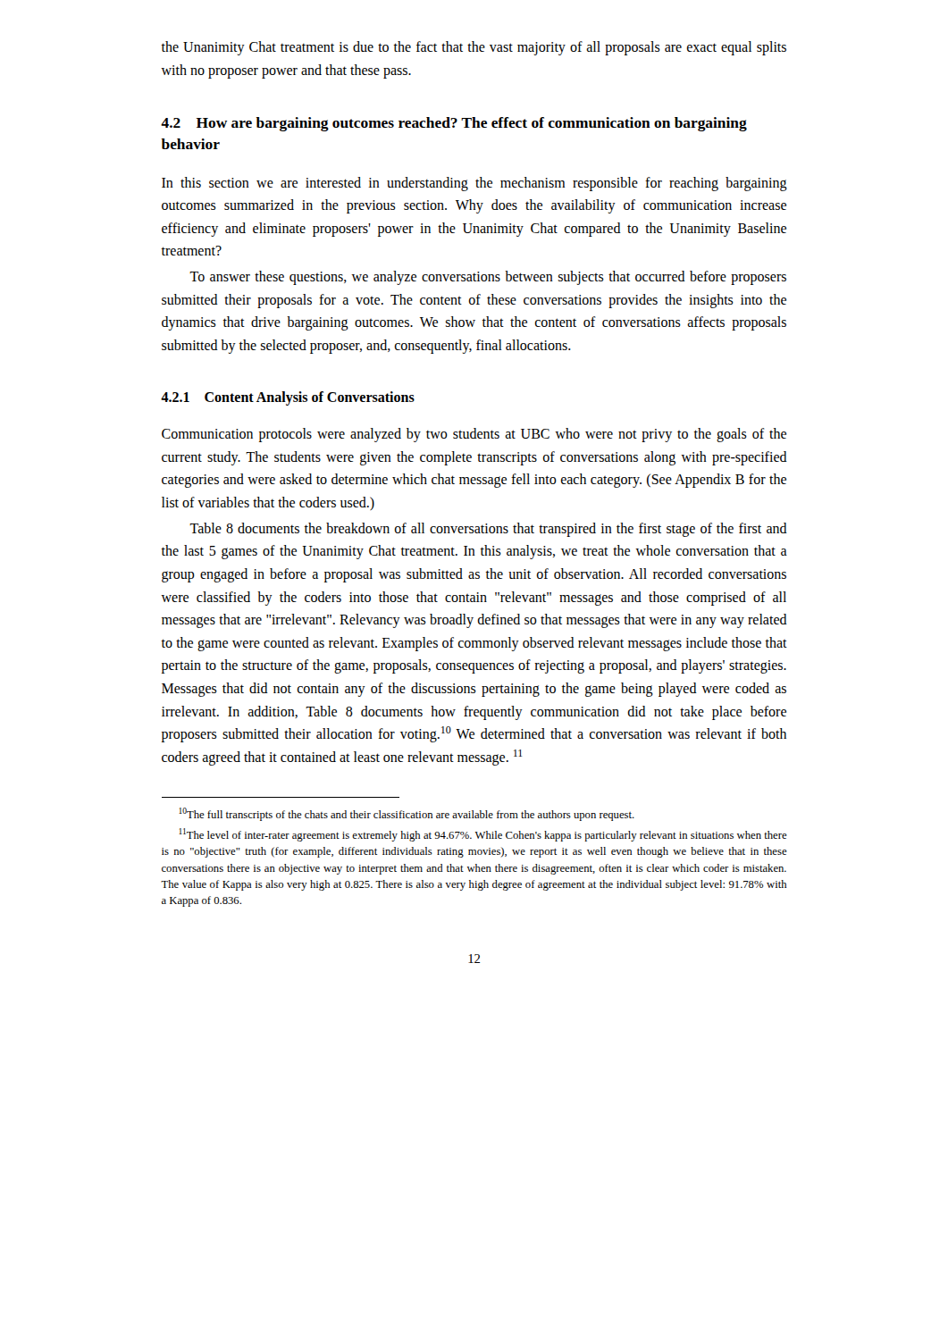the Unanimity Chat treatment is due to the fact that the vast majority of all proposals are exact equal splits with no proposer power and that these pass.
4.2 How are bargaining outcomes reached? The effect of communication on bargaining behavior
In this section we are interested in understanding the mechanism responsible for reaching bargaining outcomes summarized in the previous section. Why does the availability of communication increase efficiency and eliminate proposers' power in the Unanimity Chat compared to the Unanimity Baseline treatment?
To answer these questions, we analyze conversations between subjects that occurred before proposers submitted their proposals for a vote. The content of these conversations provides the insights into the dynamics that drive bargaining outcomes. We show that the content of conversations affects proposals submitted by the selected proposer, and, consequently, final allocations.
4.2.1 Content Analysis of Conversations
Communication protocols were analyzed by two students at UBC who were not privy to the goals of the current study. The students were given the complete transcripts of conversations along with pre-specified categories and were asked to determine which chat message fell into each category. (See Appendix B for the list of variables that the coders used.)
Table 8 documents the breakdown of all conversations that transpired in the first stage of the first and the last 5 games of the Unanimity Chat treatment. In this analysis, we treat the whole conversation that a group engaged in before a proposal was submitted as the unit of observation. All recorded conversations were classified by the coders into those that contain "relevant" messages and those comprised of all messages that are "irrelevant". Relevancy was broadly defined so that messages that were in any way related to the game were counted as relevant. Examples of commonly observed relevant messages include those that pertain to the structure of the game, proposals, consequences of rejecting a proposal, and players' strategies. Messages that did not contain any of the discussions pertaining to the game being played were coded as irrelevant. In addition, Table 8 documents how frequently communication did not take place before proposers submitted their allocation for voting.10 We determined that a conversation was relevant if both coders agreed that it contained at least one relevant message. 11
10The full transcripts of the chats and their classification are available from the authors upon request.
11The level of inter-rater agreement is extremely high at 94.67%. While Cohen's kappa is particularly relevant in situations when there is no "objective" truth (for example, different individuals rating movies), we report it as well even though we believe that in these conversations there is an objective way to interpret them and that when there is disagreement, often it is clear which coder is mistaken. The value of Kappa is also very high at 0.825. There is also a very high degree of agreement at the individual subject level: 91.78% with a Kappa of 0.836.
12